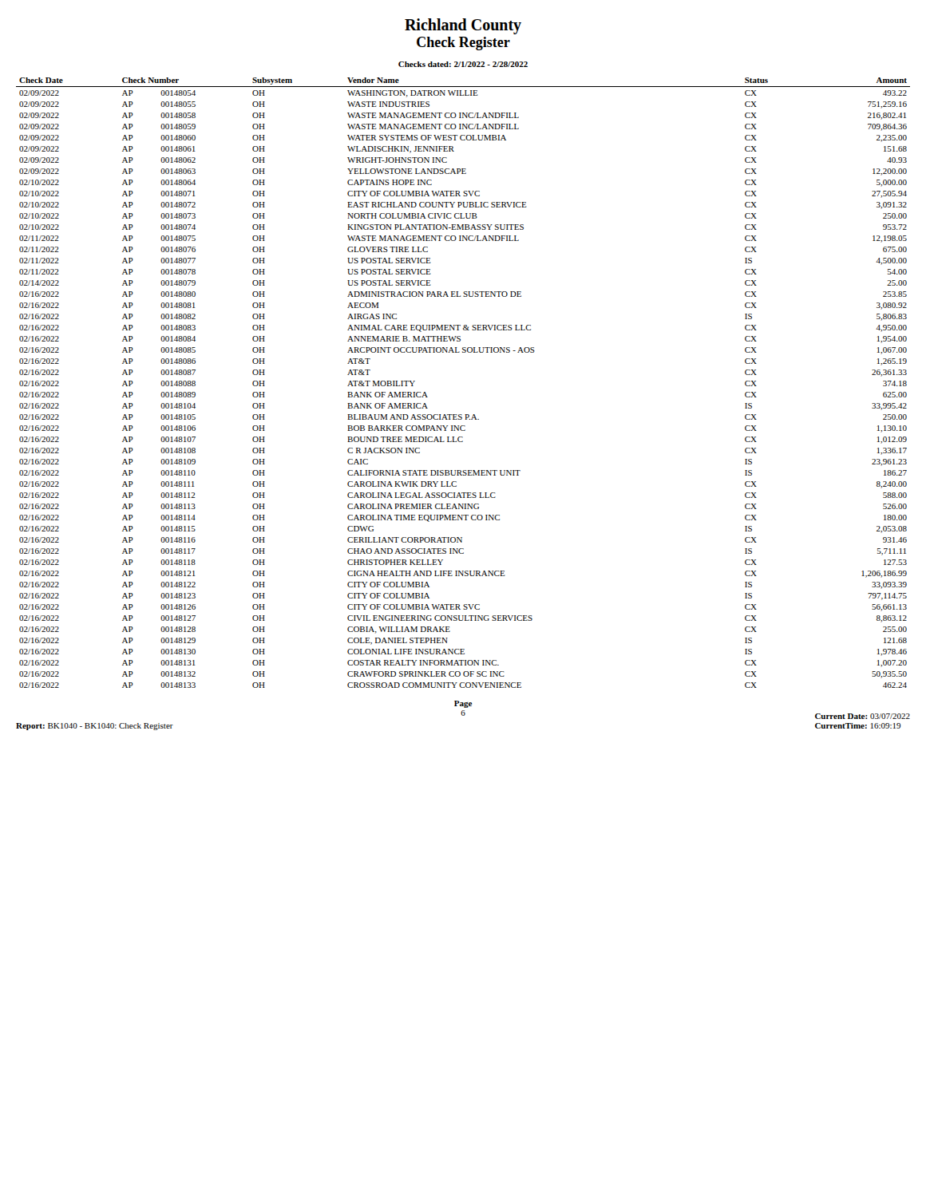Richland County
Check Register
Checks dated: 2/1/2022 - 2/28/2022
| Check Date | Check Number | Subsystem | Vendor Name | Status | Amount |
| --- | --- | --- | --- | --- | --- |
| 02/09/2022 | AP | 00148054 | OH | WASHINGTON, DATRON WILLIE | CX | 493.22 |
| 02/09/2022 | AP | 00148055 | OH | WASTE INDUSTRIES | CX | 751,259.16 |
| 02/09/2022 | AP | 00148058 | OH | WASTE MANAGEMENT CO INC/LANDFILL | CX | 216,802.41 |
| 02/09/2022 | AP | 00148059 | OH | WASTE MANAGEMENT CO INC/LANDFILL | CX | 709,864.36 |
| 02/09/2022 | AP | 00148060 | OH | WATER SYSTEMS OF WEST COLUMBIA | CX | 2,235.00 |
| 02/09/2022 | AP | 00148061 | OH | WLADISCHKIN, JENNIFER | CX | 151.68 |
| 02/09/2022 | AP | 00148062 | OH | WRIGHT-JOHNSTON INC | CX | 40.93 |
| 02/09/2022 | AP | 00148063 | OH | YELLOWSTONE LANDSCAPE | CX | 12,200.00 |
| 02/10/2022 | AP | 00148064 | OH | CAPTAINS HOPE INC | CX | 5,000.00 |
| 02/10/2022 | AP | 00148071 | OH | CITY OF COLUMBIA WATER SVC | CX | 27,505.94 |
| 02/10/2022 | AP | 00148072 | OH | EAST RICHLAND COUNTY PUBLIC SERVICE | CX | 3,091.32 |
| 02/10/2022 | AP | 00148073 | OH | NORTH COLUMBIA CIVIC CLUB | CX | 250.00 |
| 02/10/2022 | AP | 00148074 | OH | KINGSTON PLANTATION-EMBASSY SUITES | CX | 953.72 |
| 02/11/2022 | AP | 00148075 | OH | WASTE MANAGEMENT CO INC/LANDFILL | CX | 12,198.05 |
| 02/11/2022 | AP | 00148076 | OH | GLOVERS TIRE LLC | CX | 675.00 |
| 02/11/2022 | AP | 00148077 | OH | US POSTAL SERVICE | IS | 4,500.00 |
| 02/11/2022 | AP | 00148078 | OH | US POSTAL SERVICE | CX | 54.00 |
| 02/14/2022 | AP | 00148079 | OH | US POSTAL SERVICE | CX | 25.00 |
| 02/16/2022 | AP | 00148080 | OH | ADMINISTRACION PARA EL SUSTENTO DE | CX | 253.85 |
| 02/16/2022 | AP | 00148081 | OH | AECOM | CX | 3,080.92 |
| 02/16/2022 | AP | 00148082 | OH | AIRGAS INC | IS | 5,806.83 |
| 02/16/2022 | AP | 00148083 | OH | ANIMAL CARE EQUIPMENT & SERVICES LLC | CX | 4,950.00 |
| 02/16/2022 | AP | 00148084 | OH | ANNEMARIE B. MATTHEWS | CX | 1,954.00 |
| 02/16/2022 | AP | 00148085 | OH | ARCPOINT OCCUPATIONAL SOLUTIONS - AOS | CX | 1,067.00 |
| 02/16/2022 | AP | 00148086 | OH | AT&T | CX | 1,265.19 |
| 02/16/2022 | AP | 00148087 | OH | AT&T | CX | 26,361.33 |
| 02/16/2022 | AP | 00148088 | OH | AT&T MOBILITY | CX | 374.18 |
| 02/16/2022 | AP | 00148089 | OH | BANK OF AMERICA | CX | 625.00 |
| 02/16/2022 | AP | 00148104 | OH | BANK OF AMERICA | IS | 33,995.42 |
| 02/16/2022 | AP | 00148105 | OH | BLIBAUM AND ASSOCIATES P.A. | CX | 250.00 |
| 02/16/2022 | AP | 00148106 | OH | BOB BARKER COMPANY INC | CX | 1,130.10 |
| 02/16/2022 | AP | 00148107 | OH | BOUND TREE MEDICAL LLC | CX | 1,012.09 |
| 02/16/2022 | AP | 00148108 | OH | C R JACKSON INC | CX | 1,336.17 |
| 02/16/2022 | AP | 00148109 | OH | CAIC | IS | 23,961.23 |
| 02/16/2022 | AP | 00148110 | OH | CALIFORNIA STATE DISBURSEMENT UNIT | IS | 186.27 |
| 02/16/2022 | AP | 00148111 | OH | CAROLINA KWIK DRY LLC | CX | 8,240.00 |
| 02/16/2022 | AP | 00148112 | OH | CAROLINA LEGAL ASSOCIATES LLC | CX | 588.00 |
| 02/16/2022 | AP | 00148113 | OH | CAROLINA PREMIER CLEANING | CX | 526.00 |
| 02/16/2022 | AP | 00148114 | OH | CAROLINA TIME EQUIPMENT CO INC | CX | 180.00 |
| 02/16/2022 | AP | 00148115 | OH | CDWG | IS | 2,053.08 |
| 02/16/2022 | AP | 00148116 | OH | CERILLIANT CORPORATION | CX | 931.46 |
| 02/16/2022 | AP | 00148117 | OH | CHAO AND ASSOCIATES INC | IS | 5,711.11 |
| 02/16/2022 | AP | 00148118 | OH | CHRISTOPHER KELLEY | CX | 127.53 |
| 02/16/2022 | AP | 00148121 | OH | CIGNA HEALTH AND LIFE INSURANCE | CX | 1,206,186.99 |
| 02/16/2022 | AP | 00148122 | OH | CITY OF COLUMBIA | IS | 33,093.39 |
| 02/16/2022 | AP | 00148123 | OH | CITY OF COLUMBIA | IS | 797,114.75 |
| 02/16/2022 | AP | 00148126 | OH | CITY OF COLUMBIA WATER SVC | CX | 56,661.13 |
| 02/16/2022 | AP | 00148127 | OH | CIVIL ENGINEERING CONSULTING SERVICES | CX | 8,863.12 |
| 02/16/2022 | AP | 00148128 | OH | COBIA, WILLIAM DRAKE | CX | 255.00 |
| 02/16/2022 | AP | 00148129 | OH | COLE, DANIEL STEPHEN | IS | 121.68 |
| 02/16/2022 | AP | 00148130 | OH | COLONIAL LIFE INSURANCE | IS | 1,978.46 |
| 02/16/2022 | AP | 00148131 | OH | COSTAR REALTY INFORMATION INC. | CX | 1,007.20 |
| 02/16/2022 | AP | 00148132 | OH | CRAWFORD SPRINKLER CO OF SC INC | CX | 50,935.50 |
| 02/16/2022 | AP | 00148133 | OH | CROSSROAD COMMUNITY CONVENIENCE | CX | 462.24 |
Page
6
Report: BK1040 - BK1040: Check Register
Current Date: 03/07/2022
CurrentTime: 16:09:19